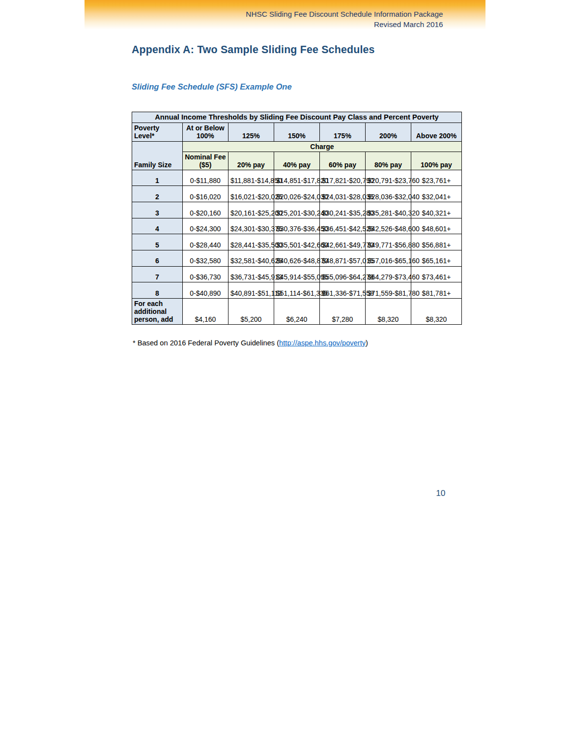NHSC Sliding Fee Discount Schedule Information Package
Revised March 2016
Appendix A: Two Sample Sliding Fee Schedules
Sliding Fee Schedule (SFS) Example One
| Annual Income Thresholds by Sliding Fee Discount Pay Class and Percent Poverty |
| --- |
| Poverty Level* | At or Below 100% | 125% | 150% | 175% | 200% | Above 200% |
| Family Size | Charge |
| Nominal Fee ($5) | 20% pay | 40% pay | 60% pay | 80% pay | 100% pay |
| 1 | 0-$11,880 | $11,881-$14,850 | $14,851-$17,820 | $17,821-$20,790 | $20,791-$23,760 | $23,761+ |
| 2 | 0-$16,020 | $16,021-$20,025 | $20,026-$24,030 | $24,031-$28,035 | $28,036-$32,040 | $32,041+ |
| 3 | 0-$20,160 | $20,161-$25,200 | $25,201-$30,240 | $30,241-$35,280 | $35,281-$40,320 | $40,321+ |
| 4 | 0-$24,300 | $24,301-$30,375 | $30,376-$36,450 | $36,451-$42,525 | $42,526-$48,600 | $48,601+ |
| 5 | 0-$28,440 | $28,441-$35,500 | $35,501-$42,660 | $42,661-$49,770 | $49,771-$56,880 | $56,881+ |
| 6 | 0-$32,580 | $32,581-$40,625 | $40,626-$48,870 | $48,871-$57,015 | $57,016-$65,160 | $65,161+ |
| 7 | 0-$36,730 | $36,731-$45,913 | $45,914-$55,095 | $55,096-$64,278 | $64,279-$73,460 | $73,461+ |
| 8 | 0-$40,890 | $40,891-$51,113 | $51,114-$61,335 | $61,336-$71,558 | $71,559-$81,780 | $81,781+ |
| For each additional person, add | $4,160 | $5,200 | $6,240 | $7,280 | $8,320 | $8,320 |
* Based on 2016 Federal Poverty Guidelines (http://aspe.hhs.gov/poverty)
10